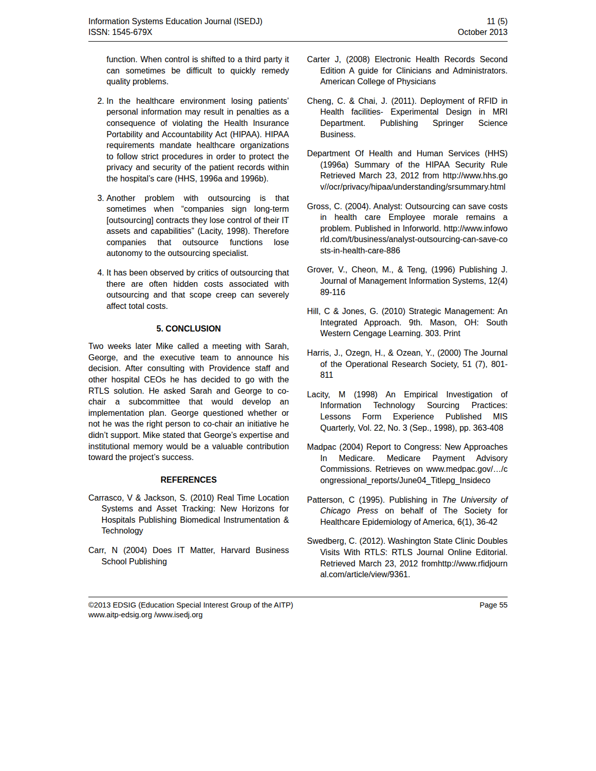Information Systems Education Journal (ISEDJ)
ISSN: 1545-679X
11 (5)
October 2013
function. When control is shifted to a third party it can sometimes be difficult to quickly remedy quality problems.
In the healthcare environment losing patients’ personal information may result in penalties as a consequence of violating the Health Insurance Portability and Accountability Act (HIPAA). HIPAA requirements mandate healthcare organizations to follow strict procedures in order to protect the privacy and security of the patient records within the hospital’s care (HHS, 1996a and 1996b).
Another problem with outsourcing is that sometimes when “companies sign long-term [outsourcing] contracts they lose control of their IT assets and capabilities” (Lacity, 1998). Therefore companies that outsource functions lose autonomy to the outsourcing specialist.
It has been observed by critics of outsourcing that there are often hidden costs associated with outsourcing and that scope creep can severely affect total costs.
5. CONCLUSION
Two weeks later Mike called a meeting with Sarah, George, and the executive team to announce his decision. After consulting with Providence staff and other hospital CEOs he has decided to go with the RTLS solution. He asked Sarah and George to co-chair a subcommittee that would develop an implementation plan. George questioned whether or not he was the right person to co-chair an initiative he didn’t support. Mike stated that George’s expertise and institutional memory would be a valuable contribution toward the project’s success.
REFERENCES
Carrasco, V & Jackson, S. (2010) Real Time Location Systems and Asset Tracking: New Horizons for Hospitals Publishing Biomedical Instrumentation & Technology
Carr, N (2004) Does IT Matter, Harvard Business School Publishing
Carter J, (2008) Electronic Health Records Second Edition A guide for Clinicians and Administrators. American College of Physicians
Cheng, C. & Chai, J. (2011). Deployment of RFID in Health facilities- Experimental Design in MRI Department. Publishing Springer Science Business.
Department Of Health and Human Services (HHS) (1996a) Summary of the HIPAA Security Rule Retrieved March 23, 2012 from http://www.hhs.gov//ocr/privacy/hipaa/understanding/srsummary.html
Gross, C. (2004). Analyst: Outsourcing can save costs in health care Employee morale remains a problem. Published in Inforworld. http://www.infoworld.com/t/business/analyst-outsourcing-can-save-costs-in-health-care-886
Grover, V., Cheon, M., & Teng, (1996) Publishing J. Journal of Management Information Systems, 12(4) 89-116
Hill, C & Jones, G. (2010) Strategic Management: An Integrated Approach. 9th. Mason, OH: South Western Cengage Learning. 303. Print
Harris, J., Ozegn, H., & Ozean, Y., (2000) The Journal of the Operational Research Society, 51 (7), 801-811
Lacity, M (1998) An Empirical Investigation of Information Technology Sourcing Practices: Lessons Form Experience Published MIS Quarterly, Vol. 22, No. 3 (Sep., 1998), pp. 363-408
Madpac (2004) Report to Congress: New Approaches In Medicare. Medicare Payment Advisory Commissions. Retrieves on www.medpac.gov/…/congressional_reports/June04_Titlepg_Insideco
Patterson, C (1995). Publishing in The University of Chicago Press on behalf of The Society for Healthcare Epidemiology of America, 6(1), 36-42
Swedberg, C. (2012). Washington State Clinic Doubles Visits With RTLS: RTLS Journal Online Editorial. Retrieved March 23, 2012 fromhttp://www.rfidjournal.com/article/view/9361.
©2013 EDSIG (Education Special Interest Group of the AITP)
www.aitp-edsig.org /www.isedj.org
Page 55